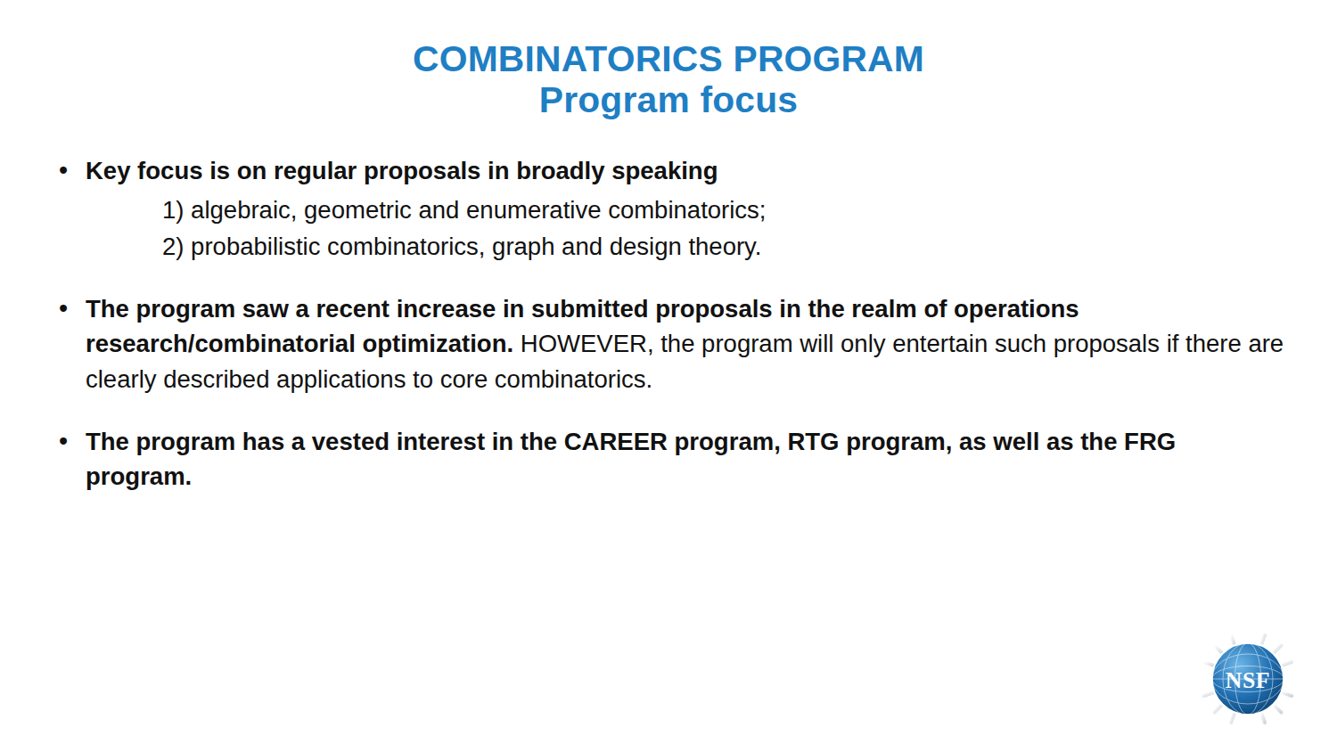Combinatorics Program Program focus
Key focus is on regular proposals in broadly speaking
1) algebraic, geometric and enumerative combinatorics;
2) probabilistic combinatorics, graph and design theory.
The program saw a recent increase in submitted proposals in the realm of operations research/combinatorial optimization. HOWEVER, the program will only entertain such proposals if there are clearly described applications to core combinatorics.
The program has a vested interest in the CAREER program, RTG program, as well as the FRG program.
NSF